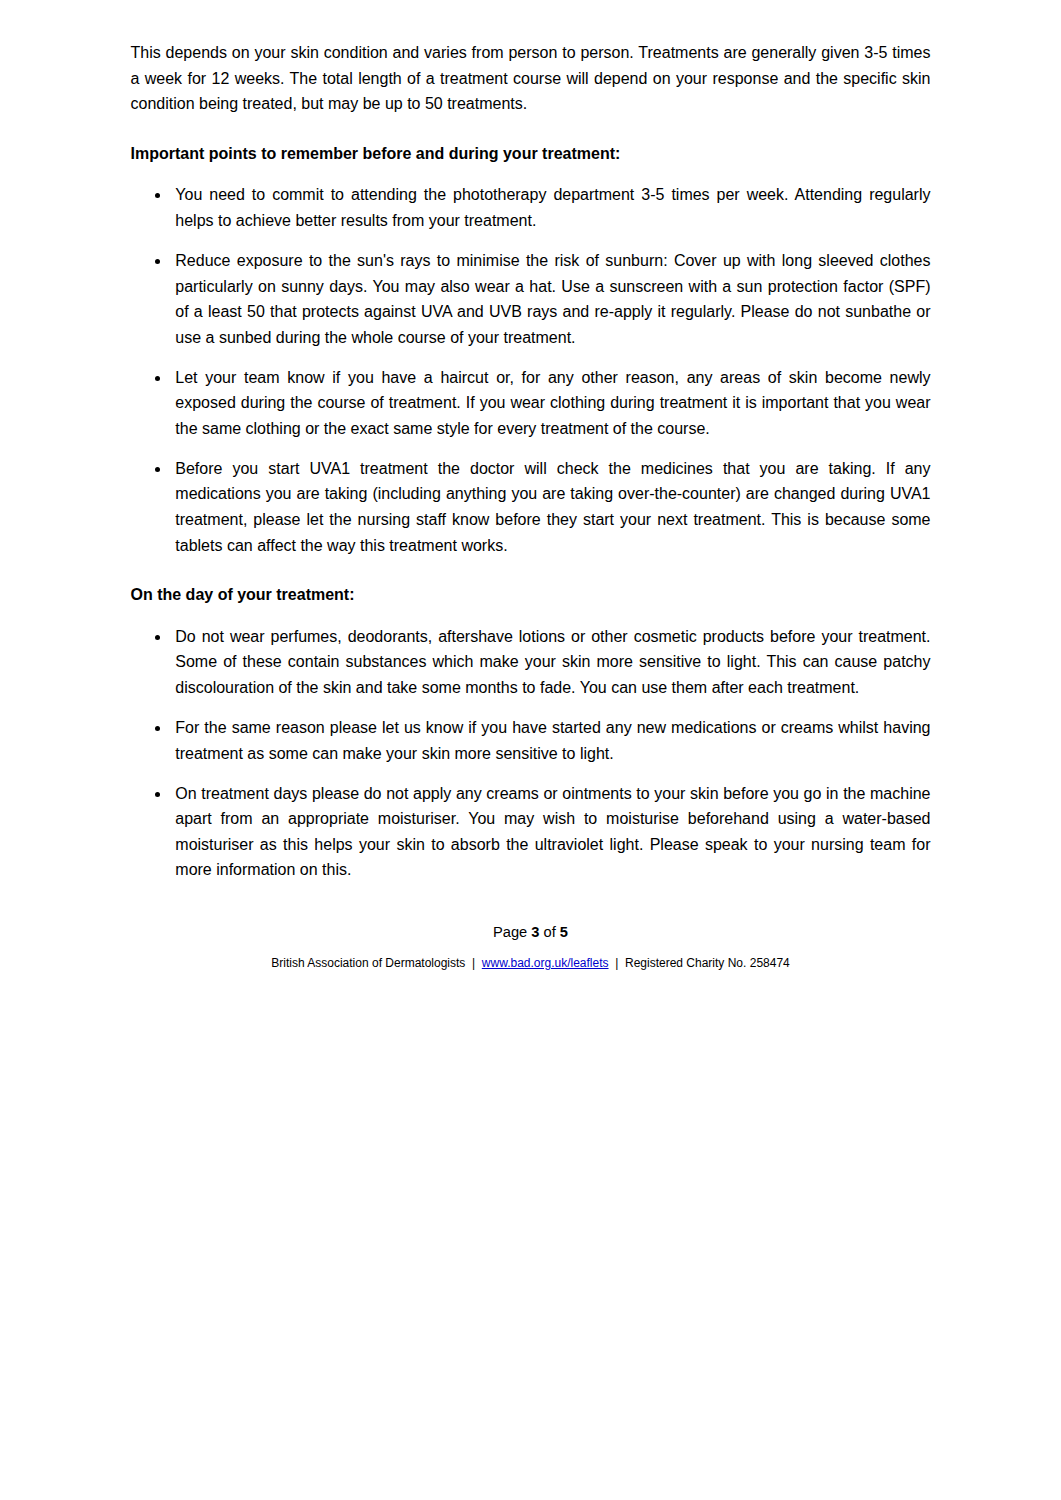This depends on your skin condition and varies from person to person. Treatments are generally given 3-5 times a week for 12 weeks. The total length of a treatment course will depend on your response and the specific skin condition being treated, but may be up to 50 treatments.
Important points to remember before and during your treatment:
You need to commit to attending the phototherapy department 3-5 times per week. Attending regularly helps to achieve better results from your treatment.
Reduce exposure to the sun's rays to minimise the risk of sunburn: Cover up with long sleeved clothes particularly on sunny days. You may also wear a hat. Use a sunscreen with a sun protection factor (SPF) of a least 50 that protects against UVA and UVB rays and re-apply it regularly. Please do not sunbathe or use a sunbed during the whole course of your treatment.
Let your team know if you have a haircut or, for any other reason, any areas of skin become newly exposed during the course of treatment. If you wear clothing during treatment it is important that you wear the same clothing or the exact same style for every treatment of the course.
Before you start UVA1 treatment the doctor will check the medicines that you are taking. If any medications you are taking (including anything you are taking over-the-counter) are changed during UVA1 treatment, please let the nursing staff know before they start your next treatment. This is because some tablets can affect the way this treatment works.
On the day of your treatment:
Do not wear perfumes, deodorants, aftershave lotions or other cosmetic products before your treatment. Some of these contain substances which make your skin more sensitive to light. This can cause patchy discolouration of the skin and take some months to fade. You can use them after each treatment.
For the same reason please let us know if you have started any new medications or creams whilst having treatment as some can make your skin more sensitive to light.
On treatment days please do not apply any creams or ointments to your skin before you go in the machine apart from an appropriate moisturiser. You may wish to moisturise beforehand using a water-based moisturiser as this helps your skin to absorb the ultraviolet light. Please speak to your nursing team for more information on this.
Page 3 of 5
British Association of Dermatologists | www.bad.org.uk/leaflets | Registered Charity No. 258474